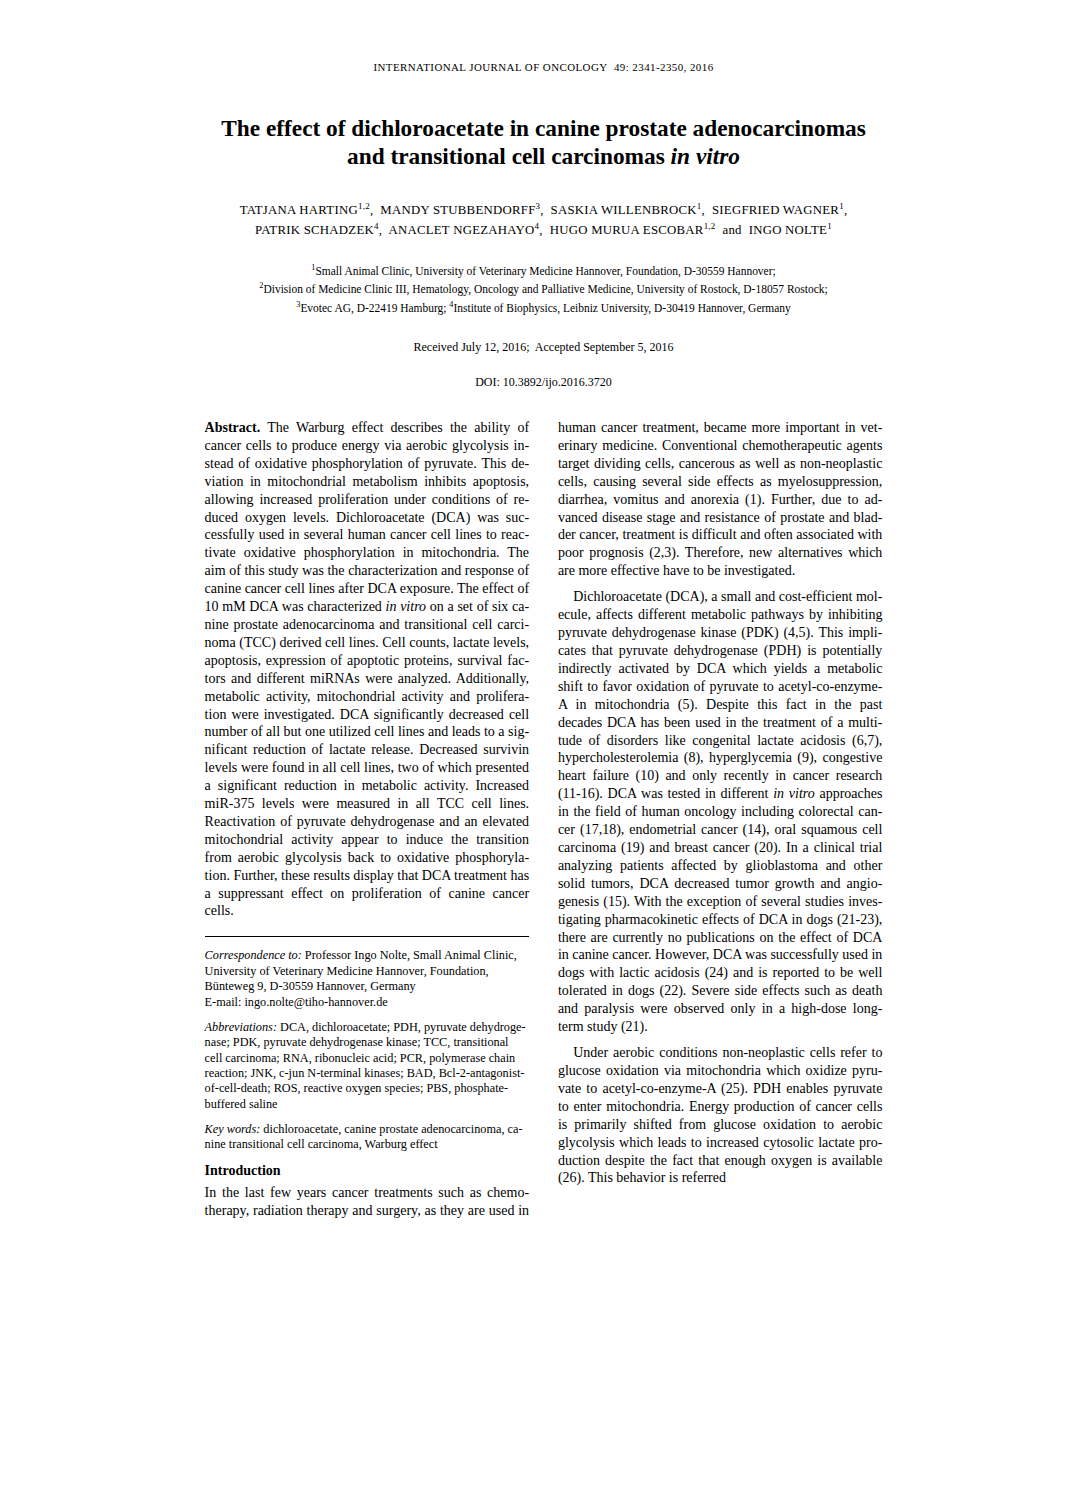INTERNATIONAL JOURNAL OF ONCOLOGY 49: 2341-2350, 2016
The effect of dichloroacetate in canine prostate adenocarcinomas
and transitional cell carcinomas in vitro
TATJANA HARTING1,2, MANDY STUBBENDORFF3, SASKIA WILLENBROCK1, SIEGFRIED WAGNER1,
PATRIK SCHADZEK4, ANACLET NGEZAHAYO4, HUGO MURUA ESCOBAR1,2 and INGO NOLTE1
1Small Animal Clinic, University of Veterinary Medicine Hannover, Foundation, D-30559 Hannover;
2Division of Medicine Clinic III, Hematology, Oncology and Palliative Medicine, University of Rostock, D-18057 Rostock;
3Evotec AG, D-22419 Hamburg; 4Institute of Biophysics, Leibniz University, D-30419 Hannover, Germany
Received July 12, 2016; Accepted September 5, 2016
DOI: 10.3892/ijo.2016.3720
Abstract. The Warburg effect describes the ability of cancer cells to produce energy via aerobic glycolysis instead of oxidative phosphorylation of pyruvate. This deviation in mitochondrial metabolism inhibits apoptosis, allowing increased proliferation under conditions of reduced oxygen levels. Dichloroacetate (DCA) was successfully used in several human cancer cell lines to reactivate oxidative phosphorylation in mitochondria. The aim of this study was the characterization and response of canine cancer cell lines after DCA exposure. The effect of 10 mM DCA was characterized in vitro on a set of six canine prostate adenocarcinoma and transitional cell carcinoma (TCC) derived cell lines. Cell counts, lactate levels, apoptosis, expression of apoptotic proteins, survival factors and different miRNAs were analyzed. Additionally, metabolic activity, mitochondrial activity and proliferation were investigated. DCA significantly decreased cell number of all but one utilized cell lines and leads to a significant reduction of lactate release. Decreased survivin levels were found in all cell lines, two of which presented a significant reduction in metabolic activity. Increased miR-375 levels were measured in all TCC cell lines. Reactivation of pyruvate dehydrogenase and an elevated mitochondrial activity appear to induce the transition from aerobic glycolysis back to oxidative phosphorylation. Further, these results display that DCA treatment has a suppressant effect on proliferation of canine cancer cells.
Correspondence to: Professor Ingo Nolte, Small Animal Clinic, University of Veterinary Medicine Hannover, Foundation, Bünteweg 9, D-30559 Hannover, Germany
E-mail: ingo.nolte@tiho-hannover.de
Abbreviations: DCA, dichloroacetate; PDH, pyruvate dehydrogenase; PDK, pyruvate dehydrogenase kinase; TCC, transitional cell carcinoma; RNA, ribonucleic acid; PCR, polymerase chain reaction; JNK, c-jun N-terminal kinases; BAD, Bcl-2-antagonist-of-cell-death; ROS, reactive oxygen species; PBS, phosphate-buffered saline
Key words: dichloroacetate, canine prostate adenocarcinoma, canine transitional cell carcinoma, Warburg effect
Introduction
In the last few years cancer treatments such as chemotherapy, radiation therapy and surgery, as they are used in human cancer treatment, became more important in veterinary medicine. Conventional chemotherapeutic agents target dividing cells, cancerous as well as non-neoplastic cells, causing several side effects as myelosuppression, diarrhea, vomitus and anorexia (1). Further, due to advanced disease stage and resistance of prostate and bladder cancer, treatment is difficult and often associated with poor prognosis (2,3). Therefore, new alternatives which are more effective have to be investigated.
Dichloroacetate (DCA), a small and cost-efficient molecule, affects different metabolic pathways by inhibiting pyruvate dehydrogenase kinase (PDK) (4,5). This implicates that pyruvate dehydrogenase (PDH) is potentially indirectly activated by DCA which yields a metabolic shift to favor oxidation of pyruvate to acetyl-co-enzyme-A in mitochondria (5). Despite this fact in the past decades DCA has been used in the treatment of a multitude of disorders like congenital lactate acidosis (6,7), hypercholesterolemia (8), hyperglycemia (9), congestive heart failure (10) and only recently in cancer research (11-16). DCA was tested in different in vitro approaches in the field of human oncology including colorectal cancer (17,18), endometrial cancer (14), oral squamous cell carcinoma (19) and breast cancer (20). In a clinical trial analyzing patients affected by glioblastoma and other solid tumors, DCA decreased tumor growth and angiogenesis (15). With the exception of several studies investigating pharmacokinetic effects of DCA in dogs (21-23), there are currently no publications on the effect of DCA in canine cancer. However, DCA was successfully used in dogs with lactic acidosis (24) and is reported to be well tolerated in dogs (22). Severe side effects such as death and paralysis were observed only in a high-dose long-term study (21).
Under aerobic conditions non-neoplastic cells refer to glucose oxidation via mitochondria which oxidize pyruvate to acetyl-co-enzyme-A (25). PDH enables pyruvate to enter mitochondria. Energy production of cancer cells is primarily shifted from glucose oxidation to aerobic glycolysis which leads to increased cytosolic lactate production despite the fact that enough oxygen is available (26). This behavior is referred